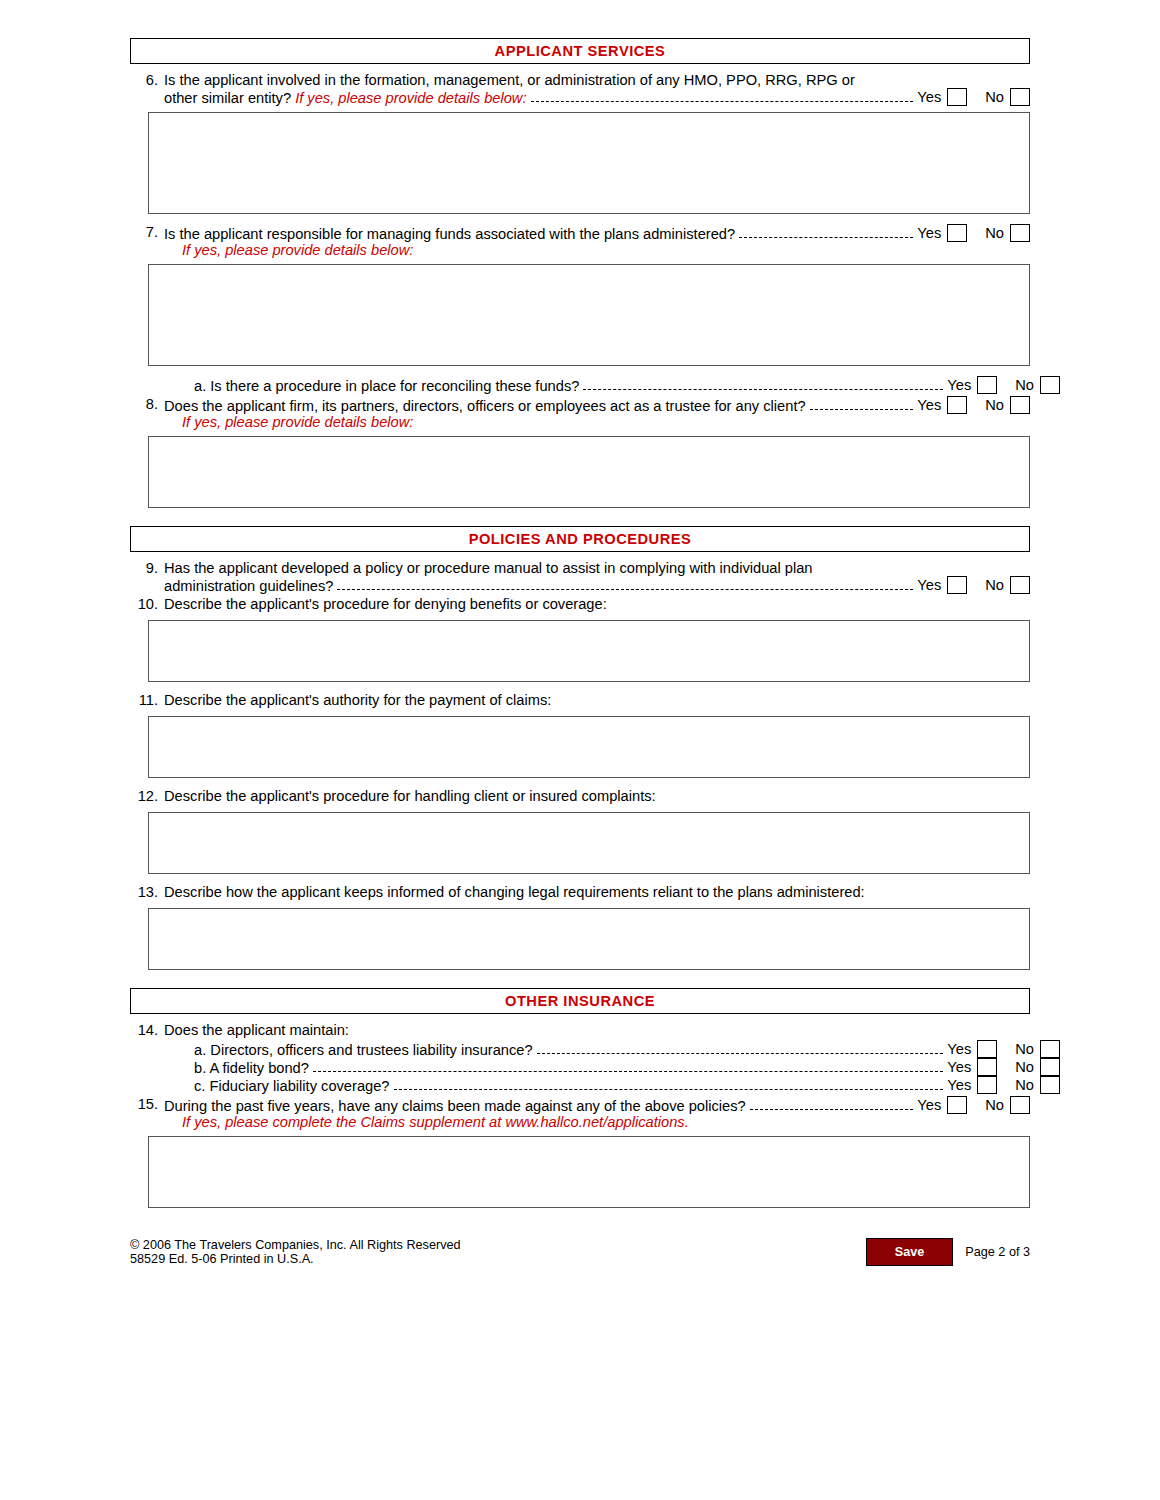APPLICANT SERVICES
6.
Is the applicant involved in the formation, management, or administration of any HMO, PPO, RRG, RPG or
other similar entity? If yes, please provide details below: Yes No
7.
Is the applicant responsible for managing funds associated with the plans administered? Yes No
If yes, please provide details below:
a. Is there a procedure in place for reconciling these funds? Yes No
8.
Does the applicant firm, its partners, directors, officers or employees act as a trustee for any client? Yes No
If yes, please provide details below:
POLICIES AND PROCEDURES
9.
Has the applicant developed a policy or procedure manual to assist in complying with individual plan
administration guidelines? Yes No
10.
Describe the applicant's procedure for denying benefits or coverage:
11.
Describe the applicant's authority for the payment of claims:
12.
Describe the applicant's procedure for handling client or insured complaints:
13.
Describe how the applicant keeps informed of changing legal requirements reliant to the plans administered:
OTHER INSURANCE
14.
Does the applicant maintain:
a. Directors, officers and trustees liability insurance? Yes No
b. A fidelity bond? Yes No
c. Fiduciary liability coverage? Yes No
15.
During the past five years, have any claims been made against any of the above policies? Yes No
If yes, please complete the Claims supplement at www.hallco.net/applications.
© 2006 The Travelers Companies, Inc. All Rights Reserved
58529 Ed. 5-06 Printed in U.S.A.
Save Page 2 of 3